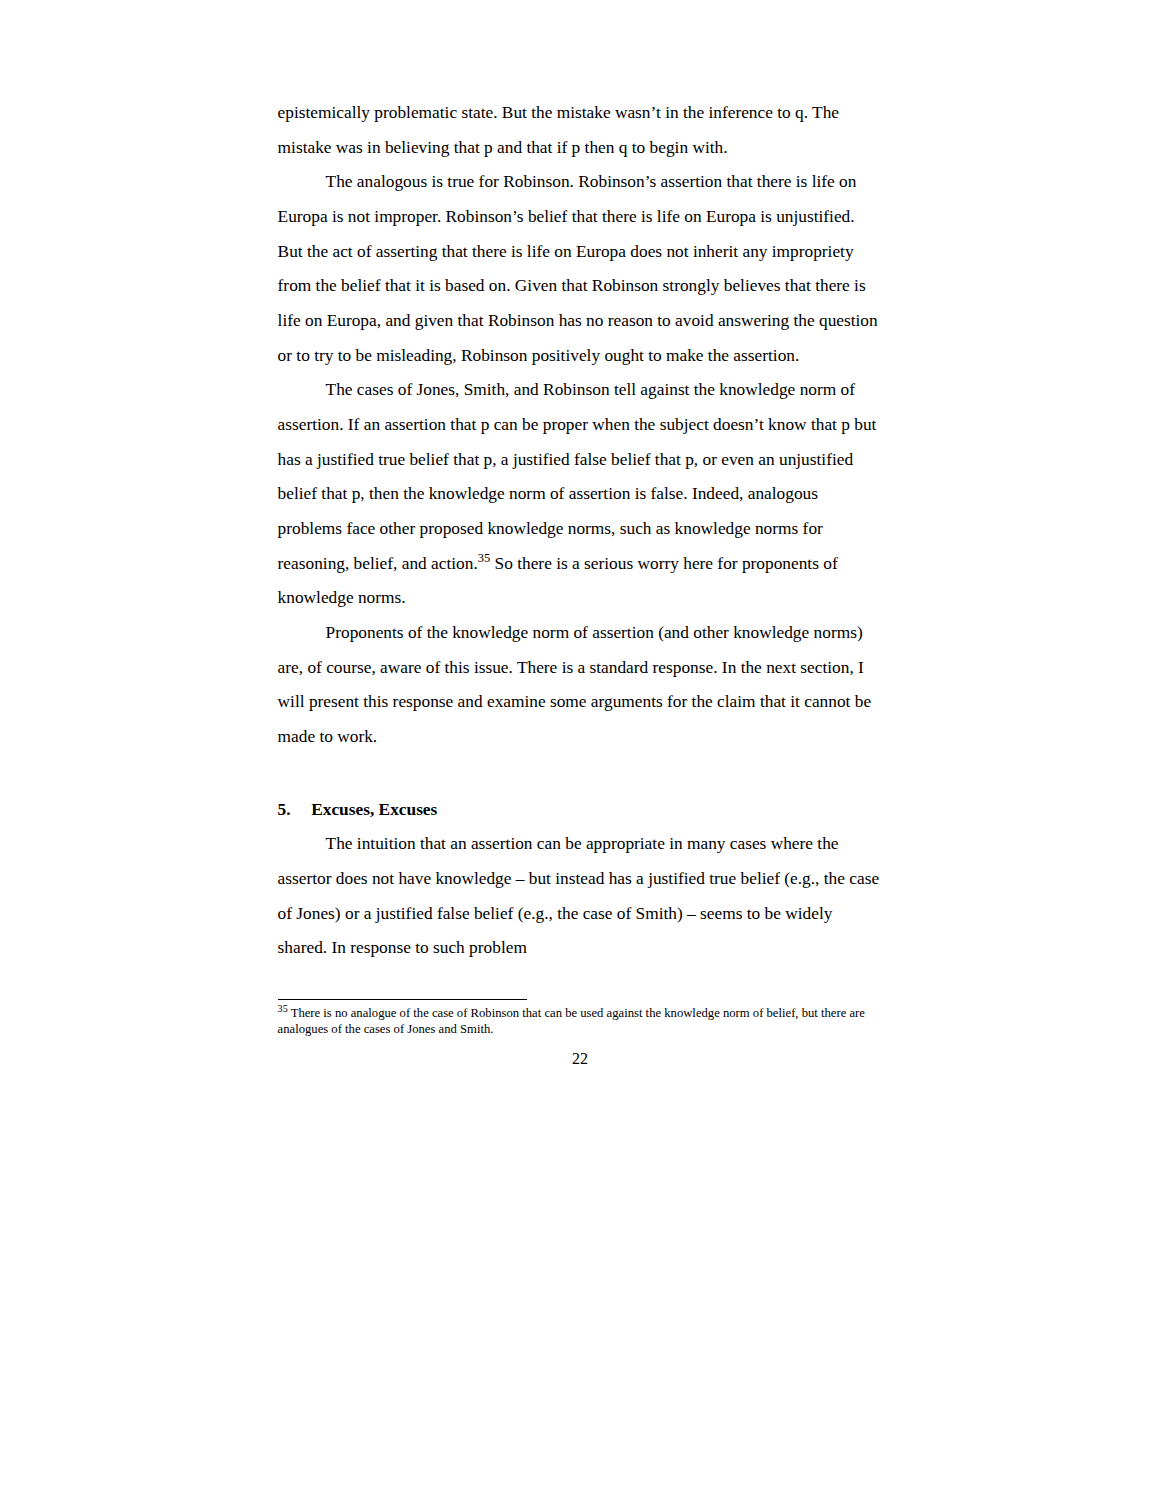epistemically problematic state. But the mistake wasn’t in the inference to q. The mistake was in believing that p and that if p then q to begin with.
The analogous is true for Robinson. Robinson’s assertion that there is life on Europa is not improper. Robinson’s belief that there is life on Europa is unjustified. But the act of asserting that there is life on Europa does not inherit any impropriety from the belief that it is based on. Given that Robinson strongly believes that there is life on Europa, and given that Robinson has no reason to avoid answering the question or to try to be misleading, Robinson positively ought to make the assertion.
The cases of Jones, Smith, and Robinson tell against the knowledge norm of assertion. If an assertion that p can be proper when the subject doesn’t know that p but has a justified true belief that p, a justified false belief that p, or even an unjustified belief that p, then the knowledge norm of assertion is false. Indeed, analogous problems face other proposed knowledge norms, such as knowledge norms for reasoning, belief, and action.35 So there is a serious worry here for proponents of knowledge norms.
Proponents of the knowledge norm of assertion (and other knowledge norms) are, of course, aware of this issue. There is a standard response. In the next section, I will present this response and examine some arguments for the claim that it cannot be made to work.
5. Excuses, Excuses
The intuition that an assertion can be appropriate in many cases where the assertor does not have knowledge – but instead has a justified true belief (e.g., the case of Jones) or a justified false belief (e.g., the case of Smith) – seems to be widely shared. In response to such problem
35 There is no analogue of the case of Robinson that can be used against the knowledge norm of belief, but there are analogues of the cases of Jones and Smith.
22